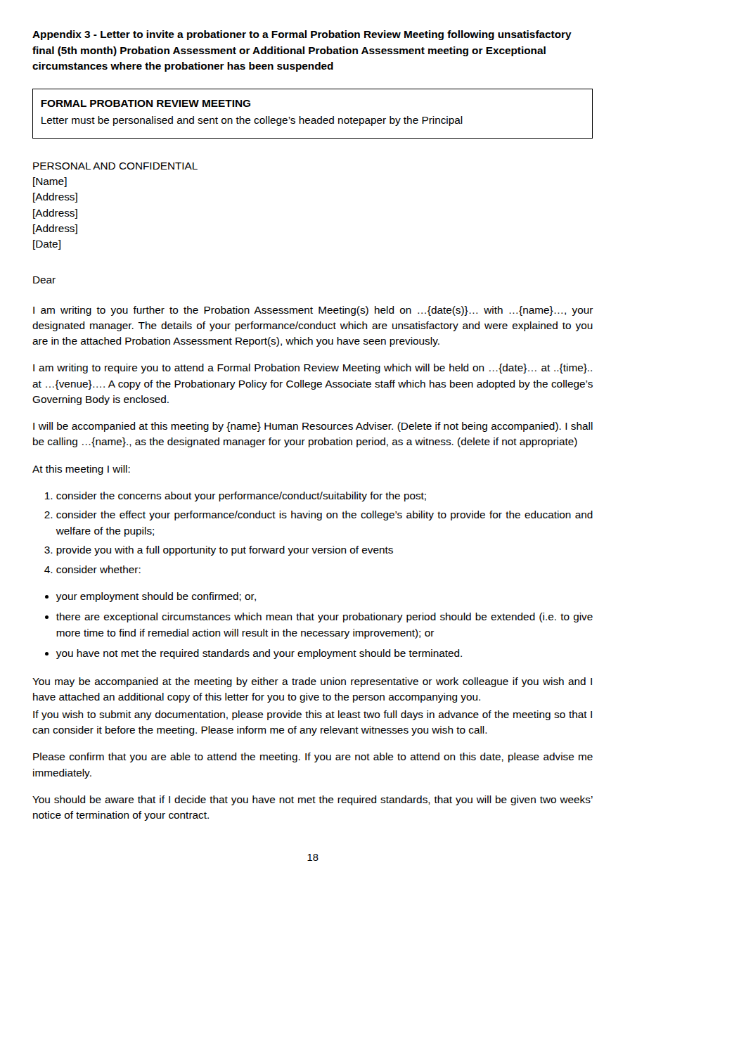Appendix 3 - Letter to invite a probationer to a Formal Probation Review Meeting following unsatisfactory final (5th month) Probation Assessment or Additional Probation Assessment meeting or Exceptional circumstances where the probationer has been suspended
FORMAL PROBATION REVIEW MEETING
Letter must be personalised and sent on the college’s headed notepaper by the Principal
PERSONAL AND CONFIDENTIAL
[Name]
[Address]
[Address]
[Address]
[Date]
Dear
I am writing to you further to the Probation Assessment Meeting(s) held on …{date(s)}… with …{name}…, your designated manager. The details of your performance/conduct which are unsatisfactory and were explained to you are in the attached Probation Assessment Report(s), which you have seen previously.
I am writing to require you to attend a Formal Probation Review Meeting which will be held on …{date}… at ..{time}.. at …{venue}…. A copy of the Probationary Policy for College Associate staff which has been adopted by the college’s Governing Body is enclosed.
I will be accompanied at this meeting by {name} Human Resources Adviser. (Delete if not being accompanied). I shall be calling …{name}., as the designated manager for your probation period, as a witness. (delete if not appropriate)
At this meeting I will:
consider the concerns about your performance/conduct/suitability for the post;
consider the effect your performance/conduct is having on the college’s ability to provide for the education and welfare of the pupils;
provide you with a full opportunity to put forward your version of events
consider whether:
your employment should be confirmed; or,
there are exceptional circumstances which mean that your probationary period should be extended (i.e. to give more time to find if remedial action will result in the necessary improvement); or
you have not met the required standards and your employment should be terminated.
You may be accompanied at the meeting by either a trade union representative or work colleague if you wish and I have attached an additional copy of this letter for you to give to the person accompanying you.
If you wish to submit any documentation, please provide this at least two full days in advance of the meeting so that I can consider it before the meeting. Please inform me of any relevant witnesses you wish to call.
Please confirm that you are able to attend the meeting. If you are not able to attend on this date, please advise me immediately.
You should be aware that if I decide that you have not met the required standards, that you will be given two weeks’ notice of termination of your contract.
18